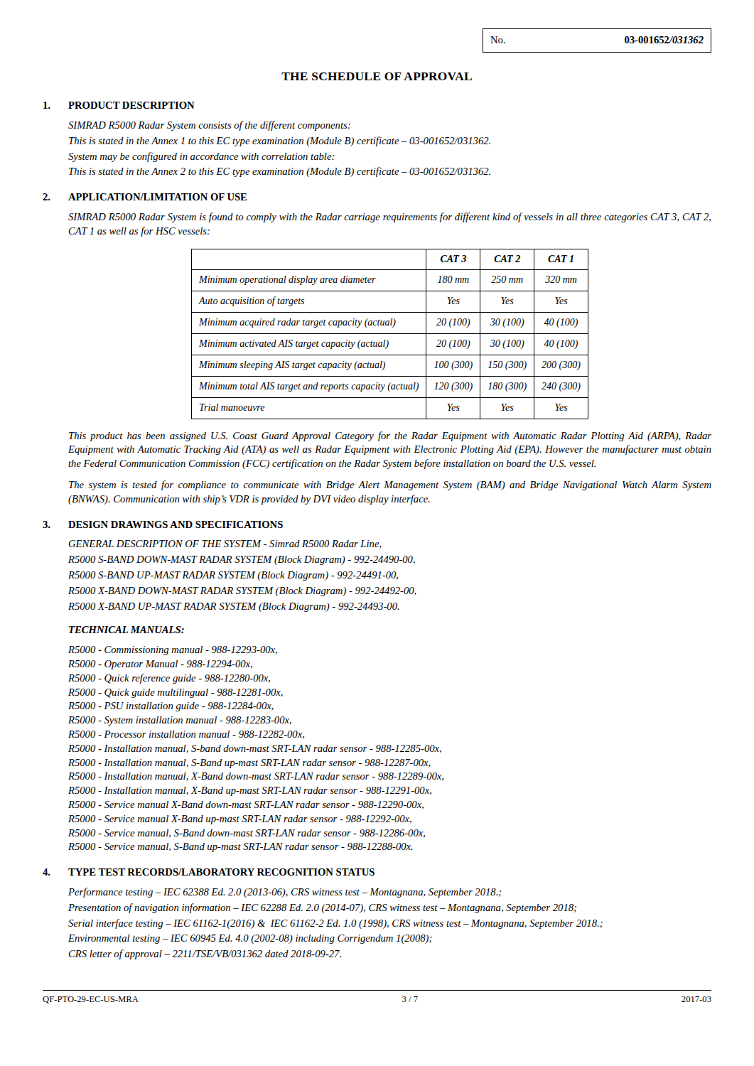No. 03-001652/031362
THE SCHEDULE OF APPROVAL
1. PRODUCT DESCRIPTION
SIMRAD R5000 Radar System consists of the different components:
This is stated in the Annex 1 to this EC type examination (Module B) certificate – 03-001652/031362.
System may be configured in accordance with correlation table:
This is stated in the Annex 2 to this EC type examination (Module B) certificate – 03-001652/031362.
2. APPLICATION/LIMITATION OF USE
SIMRAD R5000 Radar System is found to comply with the Radar carriage requirements for different kind of vessels in all three categories CAT 3, CAT 2, CAT 1 as well as for HSC vessels:
| | CAT 3 | CAT 2 | CAT 1 |
| --- | --- | --- | --- |
| Minimum operational display area diameter | 180 mm | 250 mm | 320 mm |
| Auto acquisition of targets | Yes | Yes | Yes |
| Minimum acquired radar target capacity (actual) | 20 (100) | 30 (100) | 40 (100) |
| Minimum activated AIS target capacity (actual) | 20 (100) | 30 (100) | 40 (100) |
| Minimum sleeping AIS target capacity (actual) | 100 (300) | 150 (300) | 200 (300) |
| Minimum total AIS target and reports capacity (actual) | 120 (300) | 180 (300) | 240 (300) |
| Trial manoeuvre | Yes | Yes | Yes |
This product has been assigned U.S. Coast Guard Approval Category for the Radar Equipment with Automatic Radar Plotting Aid (ARPA), Radar Equipment with Automatic Tracking Aid (ATA) as well as Radar Equipment with Electronic Plotting Aid (EPA). However the manufacturer must obtain the Federal Communication Commission (FCC) certification on the Radar System before installation on board the U.S. vessel.
The system is tested for compliance to communicate with Bridge Alert Management System (BAM) and Bridge Navigational Watch Alarm System (BNWAS). Communication with ship’s VDR is provided by DVI video display interface.
3. DESIGN DRAWINGS AND SPECIFICATIONS
GENERAL DESCRIPTION OF THE SYSTEM - Simrad R5000 Radar Line,
R5000 S-BAND DOWN-MAST RADAR SYSTEM (Block Diagram) - 992-24490-00,
R5000 S-BAND UP-MAST RADAR SYSTEM (Block Diagram) - 992-24491-00,
R5000 X-BAND DOWN-MAST RADAR SYSTEM (Block Diagram) - 992-24492-00,
R5000 X-BAND UP-MAST RADAR SYSTEM (Block Diagram) - 992-24493-00.
TECHNICAL MANUALS:
R5000 - Commissioning manual - 988-12293-00x,
R5000 - Operator Manual - 988-12294-00x,
R5000 - Quick reference guide - 988-12280-00x,
R5000 - Quick guide multilingual - 988-12281-00x,
R5000 - PSU installation guide - 988-12284-00x,
R5000 - System installation manual - 988-12283-00x,
R5000 - Processor installation manual - 988-12282-00x,
R5000 - Installation manual, S-band down-mast SRT-LAN radar sensor - 988-12285-00x,
R5000 - Installation manual, S-Band up-mast SRT-LAN radar sensor - 988-12287-00x,
R5000 - Installation manual, X-Band down-mast SRT-LAN radar sensor - 988-12289-00x,
R5000 - Installation manual, X-Band up-mast SRT-LAN radar sensor - 988-12291-00x,
R5000 - Service manual X-Band down-mast SRT-LAN radar sensor - 988-12290-00x,
R5000 - Service manual X-Band up-mast SRT-LAN radar sensor - 988-12292-00x,
R5000 - Service manual, S-Band down-mast SRT-LAN radar sensor - 988-12286-00x,
R5000 - Service manual, S-Band up-mast SRT-LAN radar sensor - 988-12288-00x.
4. TYPE TEST RECORDS/LABORATORY RECOGNITION STATUS
Performance testing – IEC 62388 Ed. 2.0 (2013-06), CRS witness test – Montagnana, September 2018.;
Presentation of navigation information – IEC 62288 Ed. 2.0 (2014-07), CRS witness test – Montagnana, September 2018;
Serial interface testing – IEC 61162-1(2016) & IEC 61162-2 Ed. 1.0 (1998), CRS witness test – Montagnana, September 2018.;
Environmental testing – IEC 60945 Ed. 4.0 (2002-08) including Corrigendum 1(2008);
CRS letter of approval – 2211/TSE/VB/031362 dated 2018-09-27.
QF-PTO-29-EC-US-MRA 3 / 7 2017-03